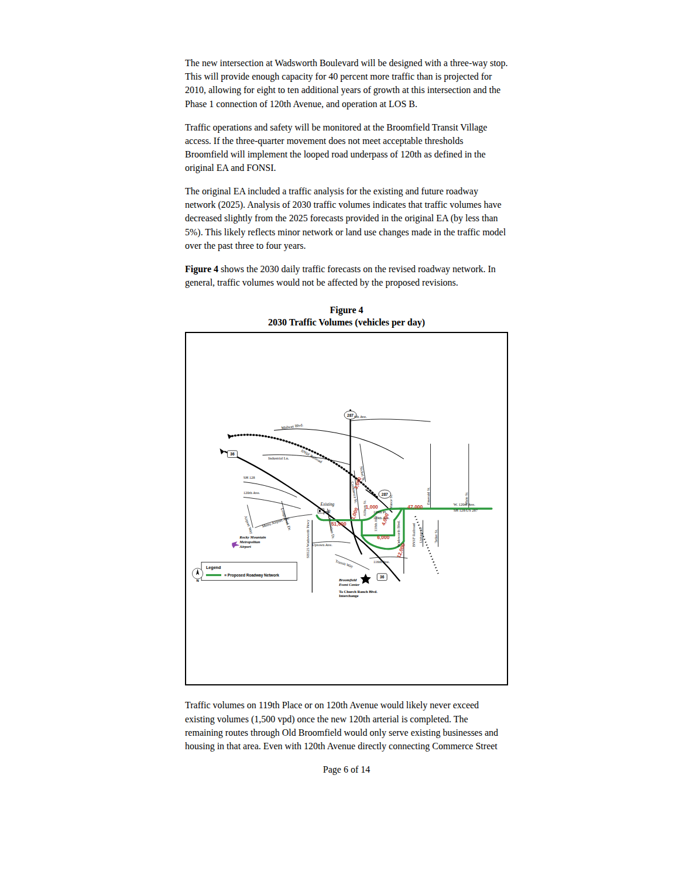The new intersection at Wadsworth Boulevard will be designed with a three-way stop. This will provide enough capacity for 40 percent more traffic than is projected for 2010, allowing for eight to ten additional years of growth at this intersection and the Phase 1 connection of 120th Avenue, and operation at LOS B.
Traffic operations and safety will be monitored at the Broomfield Transit Village access. If the three-quarter movement does not meet acceptable thresholds Broomfield will implement the looped road underpass of 120th as defined in the original EA and FONSI.
The original EA included a traffic analysis for the existing and future roadway network (2025). Analysis of 2030 traffic volumes indicates that traffic volumes have decreased slightly from the 2025 forecasts provided in the original EA (by less than 5%). This likely reflects minor network or land use changes made in the traffic model over the past three to four years.
Figure 4 shows the 2030 daily traffic forecasts on the revised roadway network. In general, traffic volumes would not be affected by the proposed revisions.
Figure 4
2030 Traffic Volumes (vehicles per day)
Existing pnR 287 36 287 36 Rocky Mountain Metropolitan Airport Broomfield Event Center Legend = Proposed Roadway Network N Midway Blvd. 6th Ave. Industrial Ln. BNSF Railroad Nickel St. Commerce St. SH 128 120th Ave. Airport Way Metro Airport Ave. Longs Peak Dr. Destination Dr. Uptown Ave. SH121/Wadsworth Pkwy Transit Way 116th Ave. Wadsworth Blvd. BNSF Railroad Upham St. Teller St. Emerald St. Main St. Allison St. Vance St. 119th Pl. 119th Ave. 118th Ave. W. 120th Ave. SH 128/US 287 To Church Ranch Blvd. Interchange 3,000 1,000 1,000 51,000 4,000 6,000 12,000 47,000
Traffic volumes on 119th Place or on 120th Avenue would likely never exceed existing volumes (1,500 vpd) once the new 120th arterial is completed. The remaining routes through Old Broomfield would only serve existing businesses and housing in that area. Even with 120th Avenue directly connecting Commerce Street
Page 6 of 14